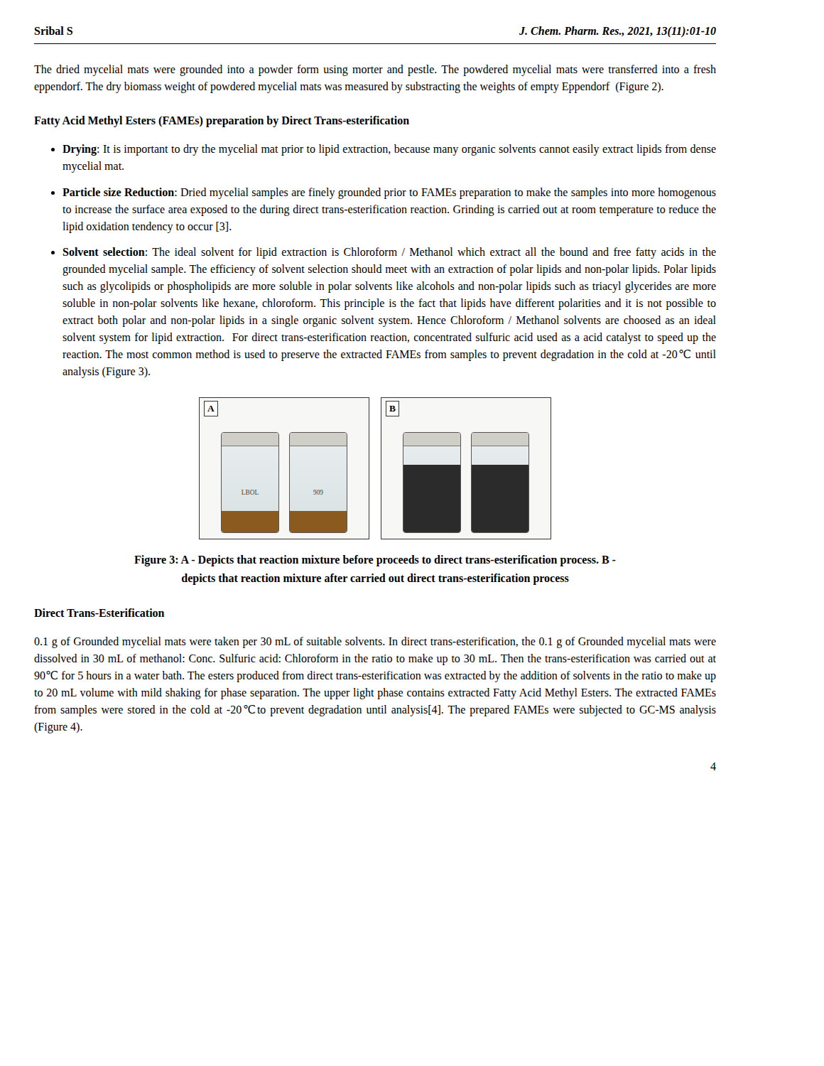Sribal S
J. Chem. Pharm. Res., 2021, 13(11):01-10
The dried mycelial mats were grounded into a powder form using morter and pestle. The powdered mycelial mats were transferred into a fresh eppendorf. The dry biomass weight of powdered mycelial mats was measured by substracting the weights of empty Eppendorf (Figure 2).
Fatty Acid Methyl Esters (FAMEs) preparation by Direct Trans-esterification
Drying: It is important to dry the mycelial mat prior to lipid extraction, because many organic solvents cannot easily extract lipids from dense mycelial mat.
Particle size Reduction: Dried mycelial samples are finely grounded prior to FAMEs preparation to make the samples into more homogenous to increase the surface area exposed to the during direct trans-esterification reaction. Grinding is carried out at room temperature to reduce the lipid oxidation tendency to occur [3].
Solvent selection: The ideal solvent for lipid extraction is Chloroform / Methanol which extract all the bound and free fatty acids in the grounded mycelial sample. The efficiency of solvent selection should meet with an extraction of polar lipids and non-polar lipids. Polar lipids such as glycolipids or phospholipids are more soluble in polar solvents like alcohols and non-polar lipids such as triacyl glycerides are more soluble in non-polar solvents like hexane, chloroform. This principle is the fact that lipids have different polarities and it is not possible to extract both polar and non-polar lipids in a single organic solvent system. Hence Chloroform / Methanol solvents are choosed as an ideal solvent system for lipid extraction. For direct trans-esterification reaction, concentrated sulfuric acid used as a acid catalyst to speed up the reaction. The most common method is used to preserve the extracted FAMEs from samples to prevent degradation in the cold at -20℃ until analysis (Figure 3).
A
LBOL
909
B
EFSP909
EFSP1309
Figure 3: A - Depicts that reaction mixture before proceeds to direct trans-esterification process. B -
depicts that reaction mixture after carried out direct trans-esterification process
Direct Trans-Esterification
0.1 g of Grounded mycelial mats were taken per 30 mL of suitable solvents. In direct trans-esterification, the 0.1 g of Grounded mycelial mats were dissolved in 30 mL of methanol: Conc. Sulfuric acid: Chloroform in the ratio to make up to 30 mL. Then the trans-esterification was carried out at 90℃ for 5 hours in a water bath. The esters produced from direct trans-esterification was extracted by the addition of solvents in the ratio to make up to 20 mL volume with mild shaking for phase separation. The upper light phase contains extracted Fatty Acid Methyl Esters. The extracted FAMEs from samples were stored in the cold at -20℃to prevent degradation until analysis[4]. The prepared FAMEs were subjected to GC-MS analysis (Figure 4).
4